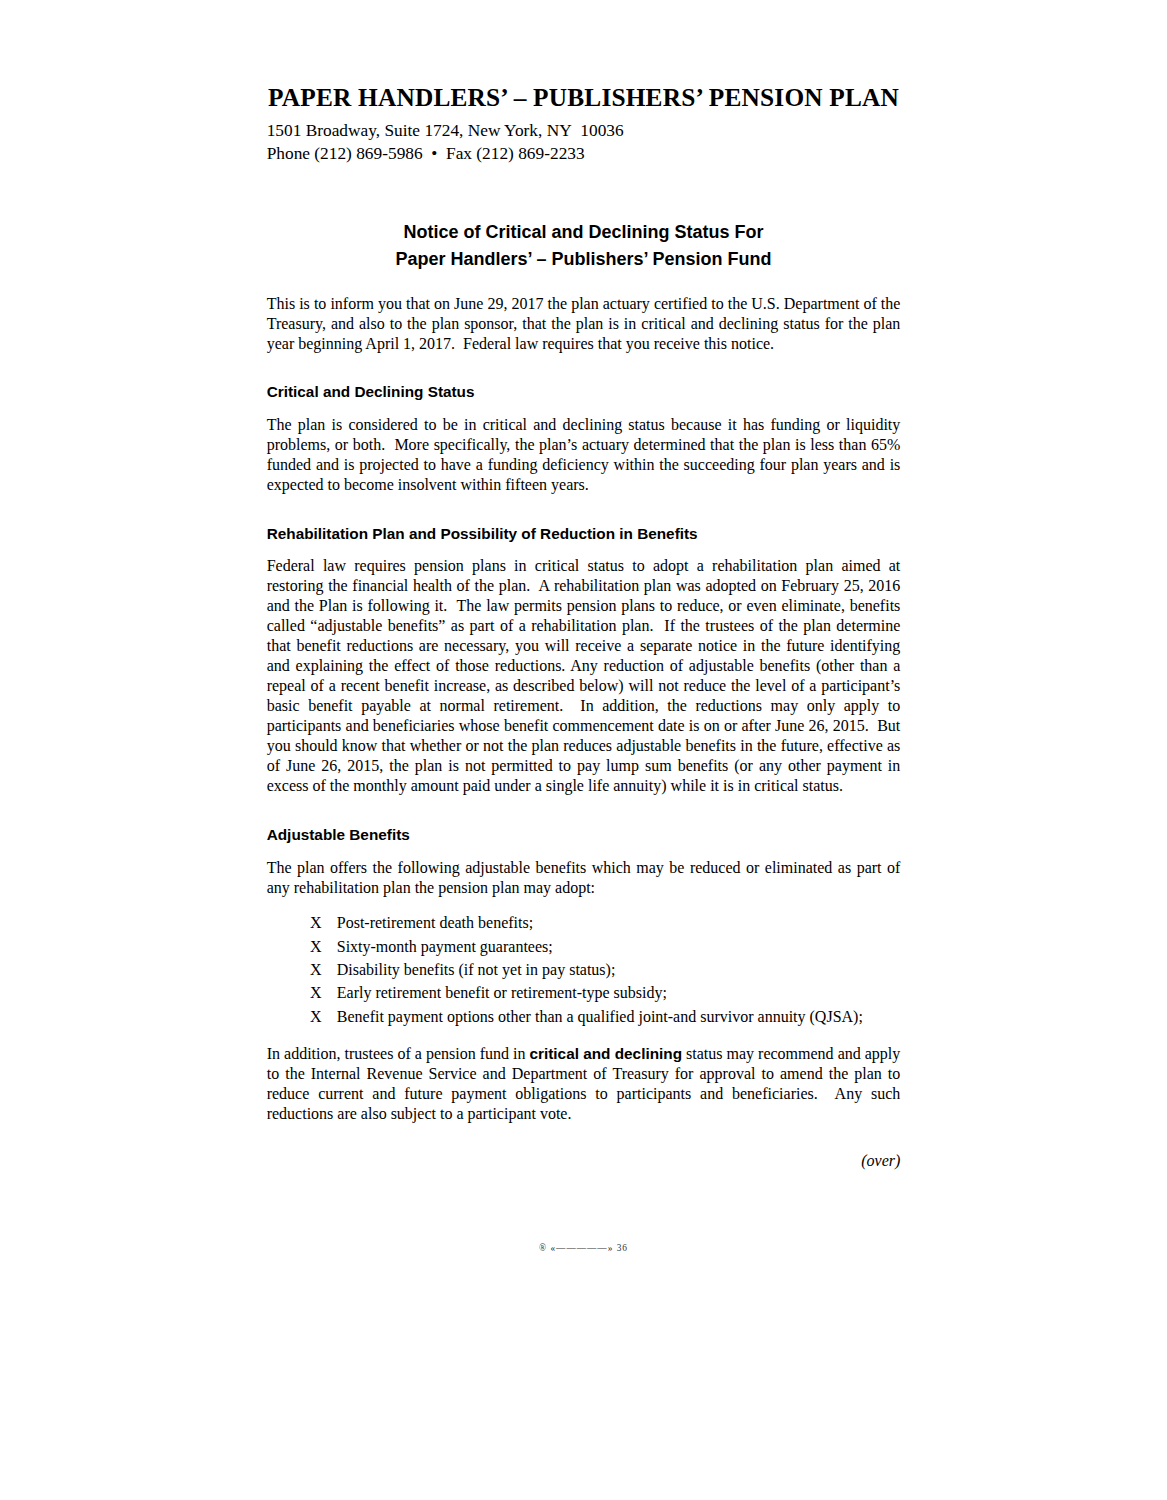PAPER HANDLERS’ – PUBLISHERS’ PENSION PLAN
1501 Broadway, Suite 1724, New York, NY 10036
Phone (212) 869-5986 • Fax (212) 869-2233
Notice of Critical and Declining Status For Paper Handlers’ – Publishers’ Pension Fund
This is to inform you that on June 29, 2017 the plan actuary certified to the U.S. Department of the Treasury, and also to the plan sponsor, that the plan is in critical and declining status for the plan year beginning April 1, 2017. Federal law requires that you receive this notice.
Critical and Declining Status
The plan is considered to be in critical and declining status because it has funding or liquidity problems, or both. More specifically, the plan’s actuary determined that the plan is less than 65% funded and is projected to have a funding deficiency within the succeeding four plan years and is expected to become insolvent within fifteen years.
Rehabilitation Plan and Possibility of Reduction in Benefits
Federal law requires pension plans in critical status to adopt a rehabilitation plan aimed at restoring the financial health of the plan. A rehabilitation plan was adopted on February 25, 2016 and the Plan is following it. The law permits pension plans to reduce, or even eliminate, benefits called “adjustable benefits” as part of a rehabilitation plan. If the trustees of the plan determine that benefit reductions are necessary, you will receive a separate notice in the future identifying and explaining the effect of those reductions. Any reduction of adjustable benefits (other than a repeal of a recent benefit increase, as described below) will not reduce the level of a participant’s basic benefit payable at normal retirement. In addition, the reductions may only apply to participants and beneficiaries whose benefit commencement date is on or after June 26, 2015. But you should know that whether or not the plan reduces adjustable benefits in the future, effective as of June 26, 2015, the plan is not permitted to pay lump sum benefits (or any other payment in excess of the monthly amount paid under a single life annuity) while it is in critical status.
Adjustable Benefits
The plan offers the following adjustable benefits which may be reduced or eliminated as part of any rehabilitation plan the pension plan may adopt:
XPost-retirement death benefits;
XSixty-month payment guarantees;
XDisability benefits (if not yet in pay status);
XEarly retirement benefit or retirement-type subsidy;
XBenefit payment options other than a qualified joint-and survivor annuity (QJSA);
In addition, trustees of a pension fund in critical and declining status may recommend and apply to the Internal Revenue Service and Department of Treasury for approval to amend the plan to reduce current and future payment obligations to participants and beneficiaries. Any such reductions are also subject to a participant vote.
(over)
® «—————» 36